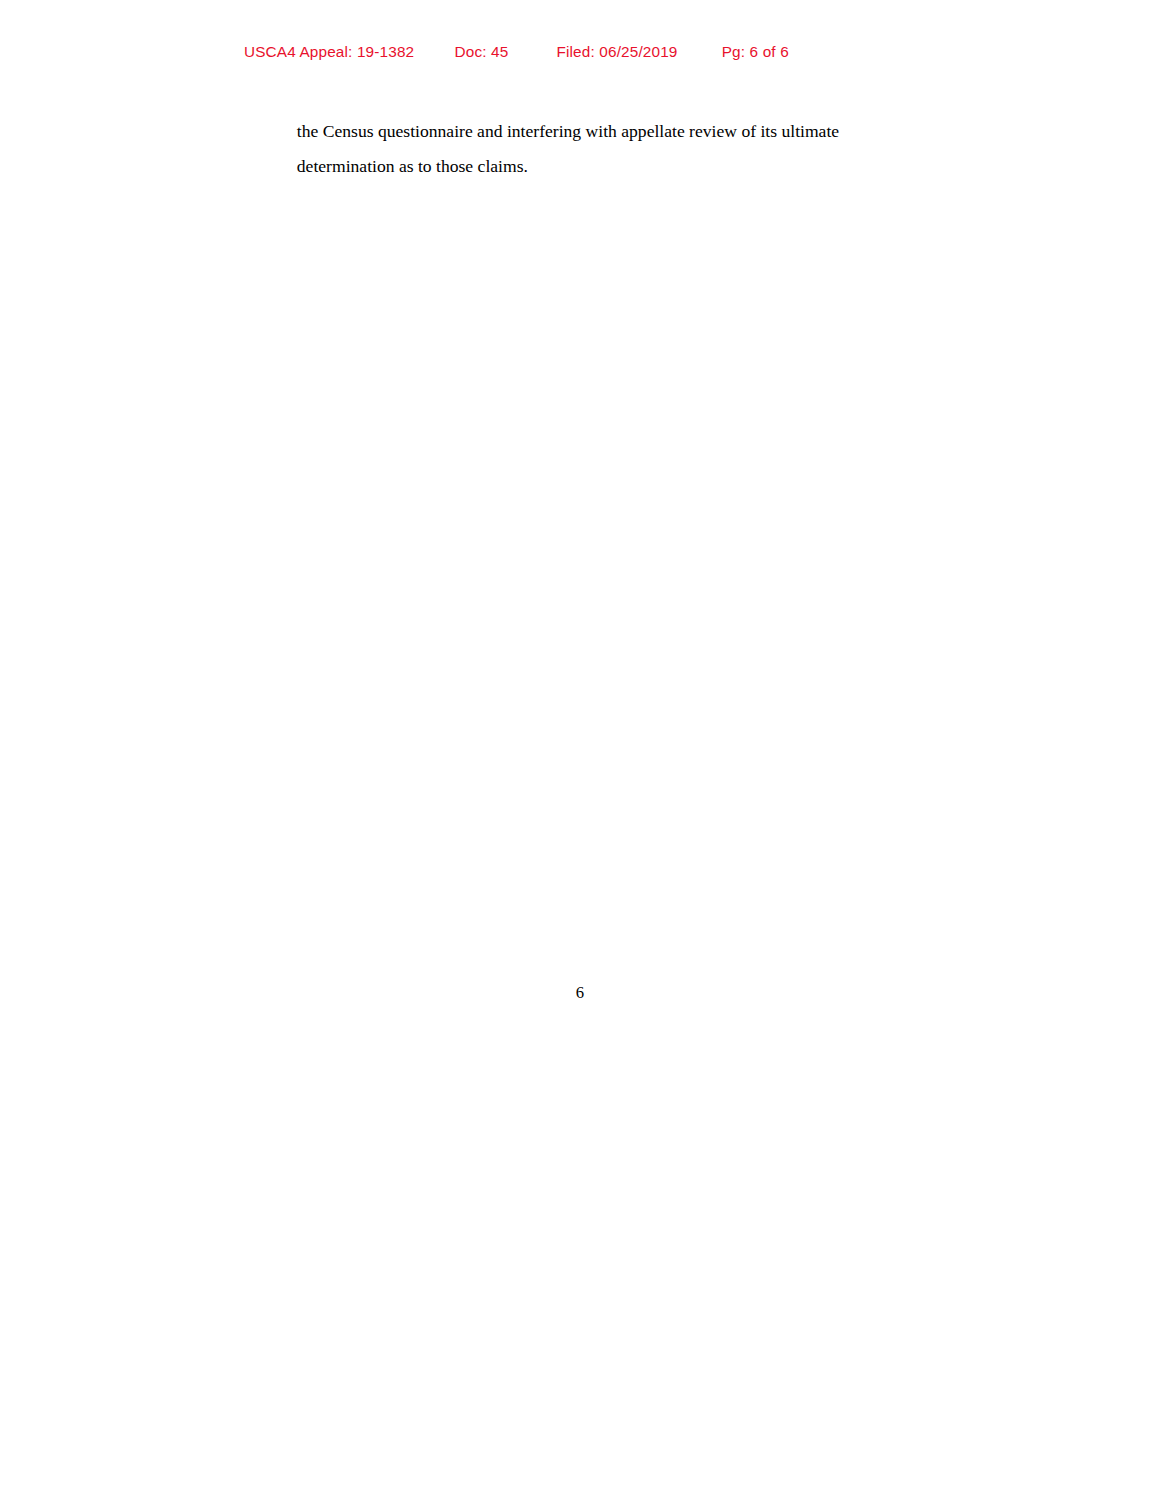USCA4 Appeal: 19-1382 Doc: 45 Filed: 06/25/2019 Pg: 6 of 6
the Census questionnaire and interfering with appellate review of its ultimate determination as to those claims.
6